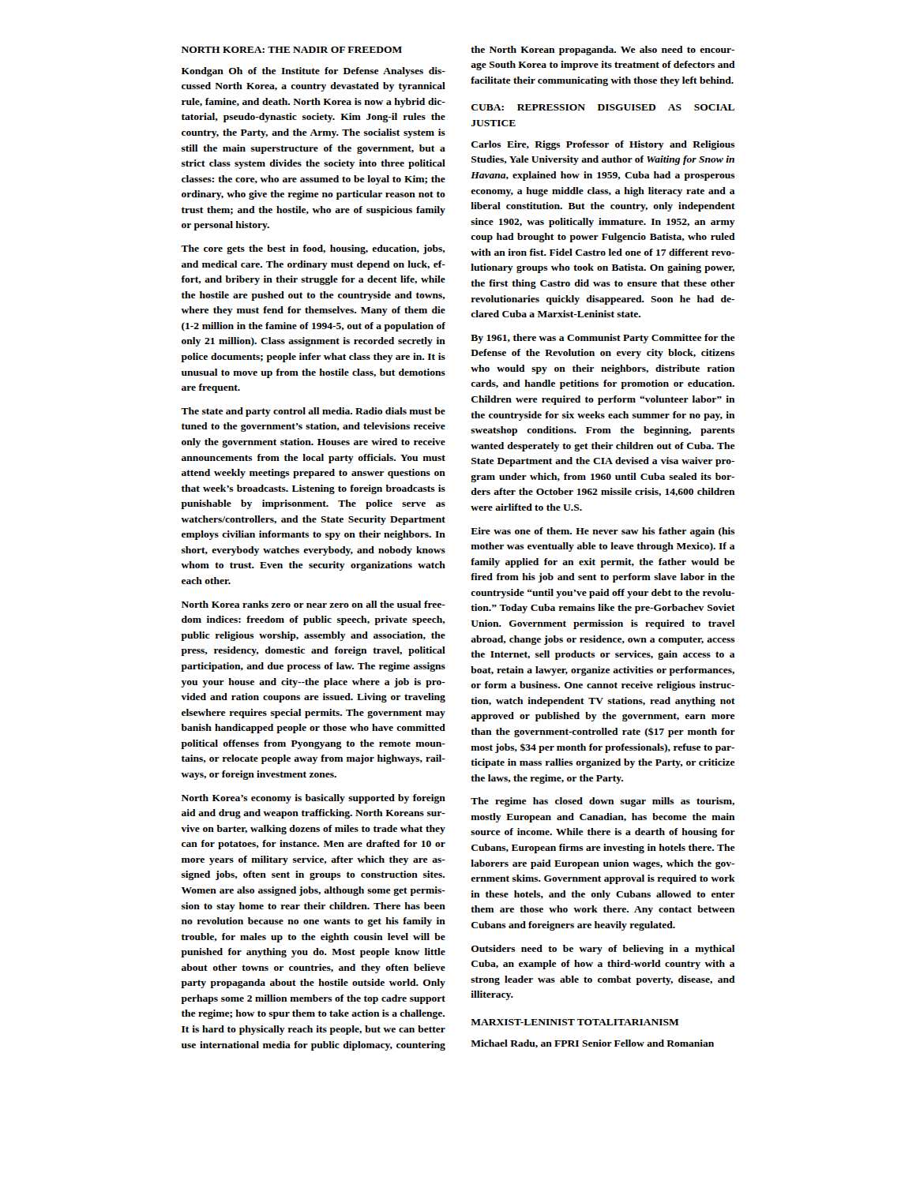North Korea: The Nadir of Freedom
Kondgan Oh of the Institute for Defense Analyses discussed North Korea, a country devastated by tyrannical rule, famine, and death. North Korea is now a hybrid dictatorial, pseudo-dynastic society. Kim Jong-il rules the country, the Party, and the Army. The socialist system is still the main superstructure of the government, but a strict class system divides the society into three political classes: the core, who are assumed to be loyal to Kim; the ordinary, who give the regime no particular reason not to trust them; and the hostile, who are of suspicious family or personal history.
The core gets the best in food, housing, education, jobs, and medical care. The ordinary must depend on luck, effort, and bribery in their struggle for a decent life, while the hostile are pushed out to the countryside and towns, where they must fend for themselves. Many of them die (1-2 million in the famine of 1994-5, out of a population of only 21 million). Class assignment is recorded secretly in police documents; people infer what class they are in. It is unusual to move up from the hostile class, but demotions are frequent.
The state and party control all media. Radio dials must be tuned to the government’s station, and televisions receive only the government station. Houses are wired to receive announcements from the local party officials. You must attend weekly meetings prepared to answer questions on that week’s broadcasts. Listening to foreign broadcasts is punishable by imprisonment. The police serve as watchers/controllers, and the State Security Department employs civilian informants to spy on their neighbors. In short, everybody watches everybody, and nobody knows whom to trust. Even the security organizations watch each other.
North Korea ranks zero or near zero on all the usual freedom indices: freedom of public speech, private speech, public religious worship, assembly and association, the press, residency, domestic and foreign travel, political participation, and due process of law. The regime assigns you your house and city--the place where a job is provided and ration coupons are issued. Living or traveling elsewhere requires special permits. The government may banish handicapped people or those who have committed political offenses from Pyongyang to the remote mountains, or relocate people away from major highways, railways, or foreign investment zones.
North Korea’s economy is basically supported by foreign aid and drug and weapon trafficking. North Koreans survive on barter, walking dozens of miles to trade what they can for potatoes, for instance. Men are drafted for 10 or more years of military service, after which they are assigned jobs, often sent in groups to construction sites. Women are also assigned jobs, although some get permission to stay home to rear their children. There has been no revolution because no one wants to get his family in trouble, for males up to the eighth cousin level will be punished for anything you do. Most people know little about other towns or countries, and they often believe party propaganda about the hostile outside world. Only perhaps some 2 million members of the top cadre support the regime; how to spur them to take action is a challenge. It is hard to physically reach its people, but we can better use international media for public diplomacy, countering the North Korean propaganda. We also need to encourage South Korea to improve its treatment of defectors and facilitate their communicating with those they left behind.
Cuba: Repression Disguised as Social Justice
Carlos Eire, Riggs Professor of History and Religious Studies, Yale University and author of Waiting for Snow in Havana, explained how in 1959, Cuba had a prosperous economy, a huge middle class, a high literacy rate and a liberal constitution. But the country, only independent since 1902, was politically immature. In 1952, an army coup had brought to power Fulgencio Batista, who ruled with an iron fist. Fidel Castro led one of 17 different revolutionary groups who took on Batista. On gaining power, the first thing Castro did was to ensure that these other revolutionaries quickly disappeared. Soon he had declared Cuba a Marxist-Leninist state.
By 1961, there was a Communist Party Committee for the Defense of the Revolution on every city block, citizens who would spy on their neighbors, distribute ration cards, and handle petitions for promotion or education. Children were required to perform “volunteer labor” in the countryside for six weeks each summer for no pay, in sweatshop conditions. From the beginning, parents wanted desperately to get their children out of Cuba. The State Department and the CIA devised a visa waiver program under which, from 1960 until Cuba sealed its borders after the October 1962 missile crisis, 14,600 children were airlifted to the U.S.
Eire was one of them. He never saw his father again (his mother was eventually able to leave through Mexico). If a family applied for an exit permit, the father would be fired from his job and sent to perform slave labor in the countryside “until you’ve paid off your debt to the revolution.” Today Cuba remains like the pre-Gorbachev Soviet Union. Government permission is required to travel abroad, change jobs or residence, own a computer, access the Internet, sell products or services, gain access to a boat, retain a lawyer, organize activities or performances, or form a business. One cannot receive religious instruction, watch independent TV stations, read anything not approved or published by the government, earn more than the government-controlled rate ($17 per month for most jobs, $34 per month for professionals), refuse to participate in mass rallies organized by the Party, or criticize the laws, the regime, or the Party.
The regime has closed down sugar mills as tourism, mostly European and Canadian, has become the main source of income. While there is a dearth of housing for Cubans, European firms are investing in hotels there. The laborers are paid European union wages, which the government skims. Government approval is required to work in these hotels, and the only Cubans allowed to enter them are those who work there. Any contact between Cubans and foreigners are heavily regulated.
Outsiders need to be wary of believing in a mythical Cuba, an example of how a third-world country with a strong leader was able to combat poverty, disease, and illiteracy.
Marxist-Leninist Totalitarianism
Michael Radu, an FPRI Senior Fellow and Romanian